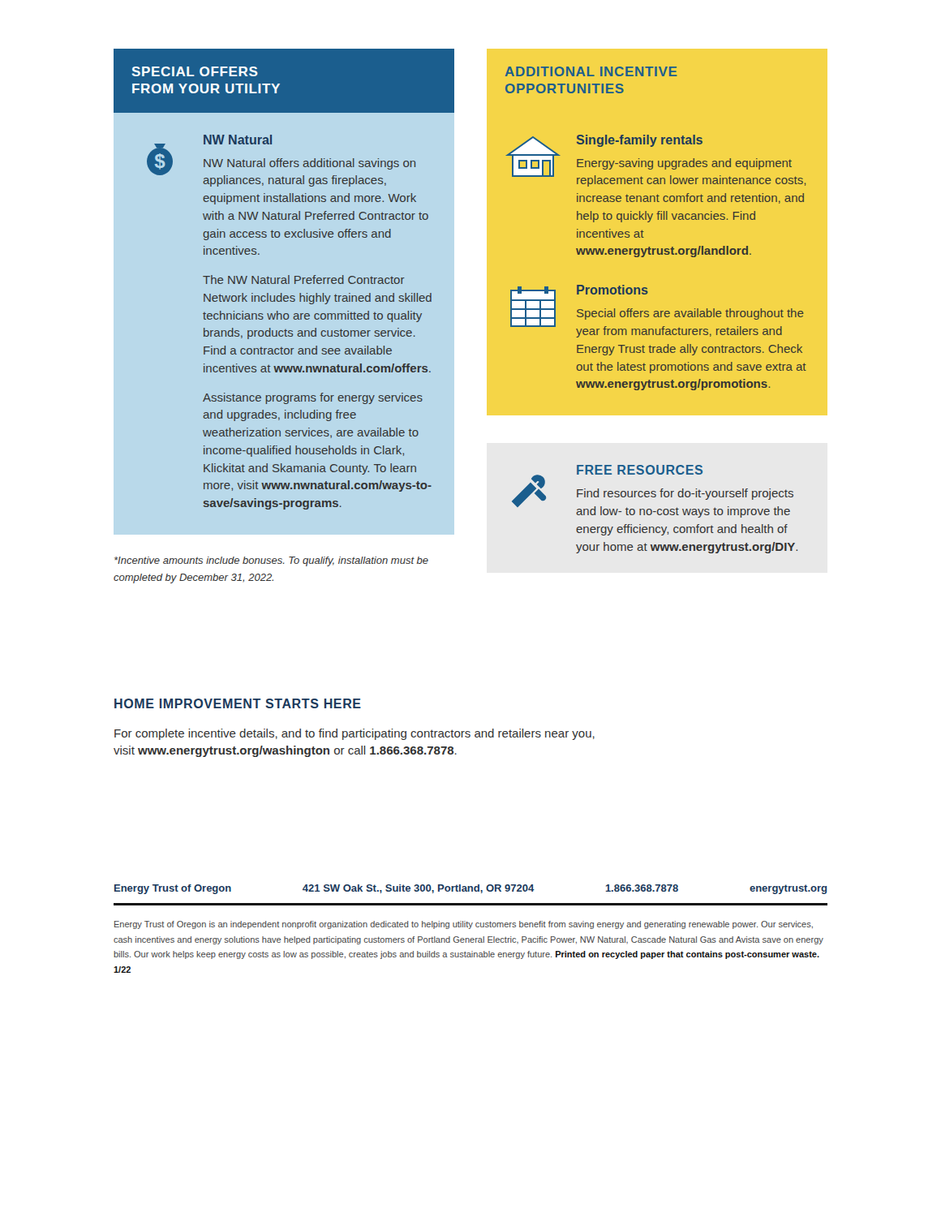Special offers
from your utility
$
NW Natural
NW Natural offers additional savings on appliances, natural gas fireplaces, equipment installations and more. Work with a NW Natural Preferred Contractor to gain access to exclusive offers and incentives.
The NW Natural Preferred Contractor Network includes highly trained and skilled technicians who are committed to quality brands, products and customer service. Find a contractor and see available incentives at www.nwnatural.com/offers.
Assistance programs for energy services and upgrades, including free weatherization services, are available to income-qualified households in Clark, Klickitat and Skamania County. To learn more, visit www.nwnatural.com/ways-to-save/savings-programs.
*Incentive amounts include bonuses. To qualify, installation must be completed by December 31, 2022.
Additional incentive
opportunities
Single-family rentals
Energy-saving upgrades and equipment replacement can lower maintenance costs, increase tenant comfort and retention, and help to quickly fill vacancies. Find incentives at www.energytrust.org/landlord.
Promotions
Special offers are available throughout the year from manufacturers, retailers and Energy Trust trade ally contractors. Check out the latest promotions and save extra at www.energytrust.org/promotions.
Free resources
Find resources for do-it-yourself projects and low- to no-cost ways to improve the energy efficiency, comfort and health of your home at www.energytrust.org/DIY.
Home improvement starts here
For complete incentive details, and to find participating contractors and retailers near you,
visit www.energytrust.org/washington or call 1.866.368.7878.
Energy Trust of Oregon 421 SW Oak St., Suite 300, Portland, OR 97204 1.866.368.7878 energytrust.org
Energy Trust of Oregon is an independent nonprofit organization dedicated to helping utility customers benefit from saving energy and generating renewable power. Our services, cash incentives and energy solutions have helped participating customers of Portland General Electric, Pacific Power, NW Natural, Cascade Natural Gas and Avista save on energy bills. Our work helps keep energy costs as low as possible, creates jobs and builds a sustainable energy future. Printed on recycled paper that contains post-consumer waste. 1/22